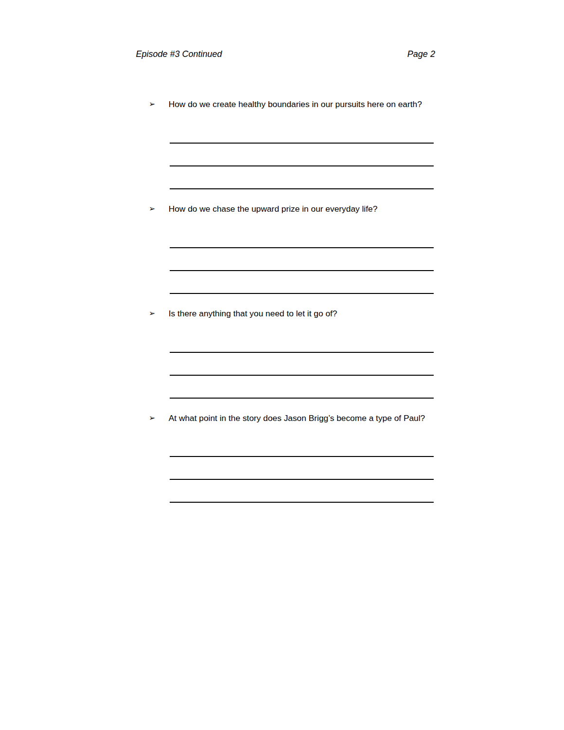Episode #3 Continued Page 2
How do we create healthy boundaries in our pursuits here on earth?
How do we chase the upward prize in our everyday life?
Is there anything that you need to let it go of?
At what point in the story does Jason Brigg’s become a type of Paul?